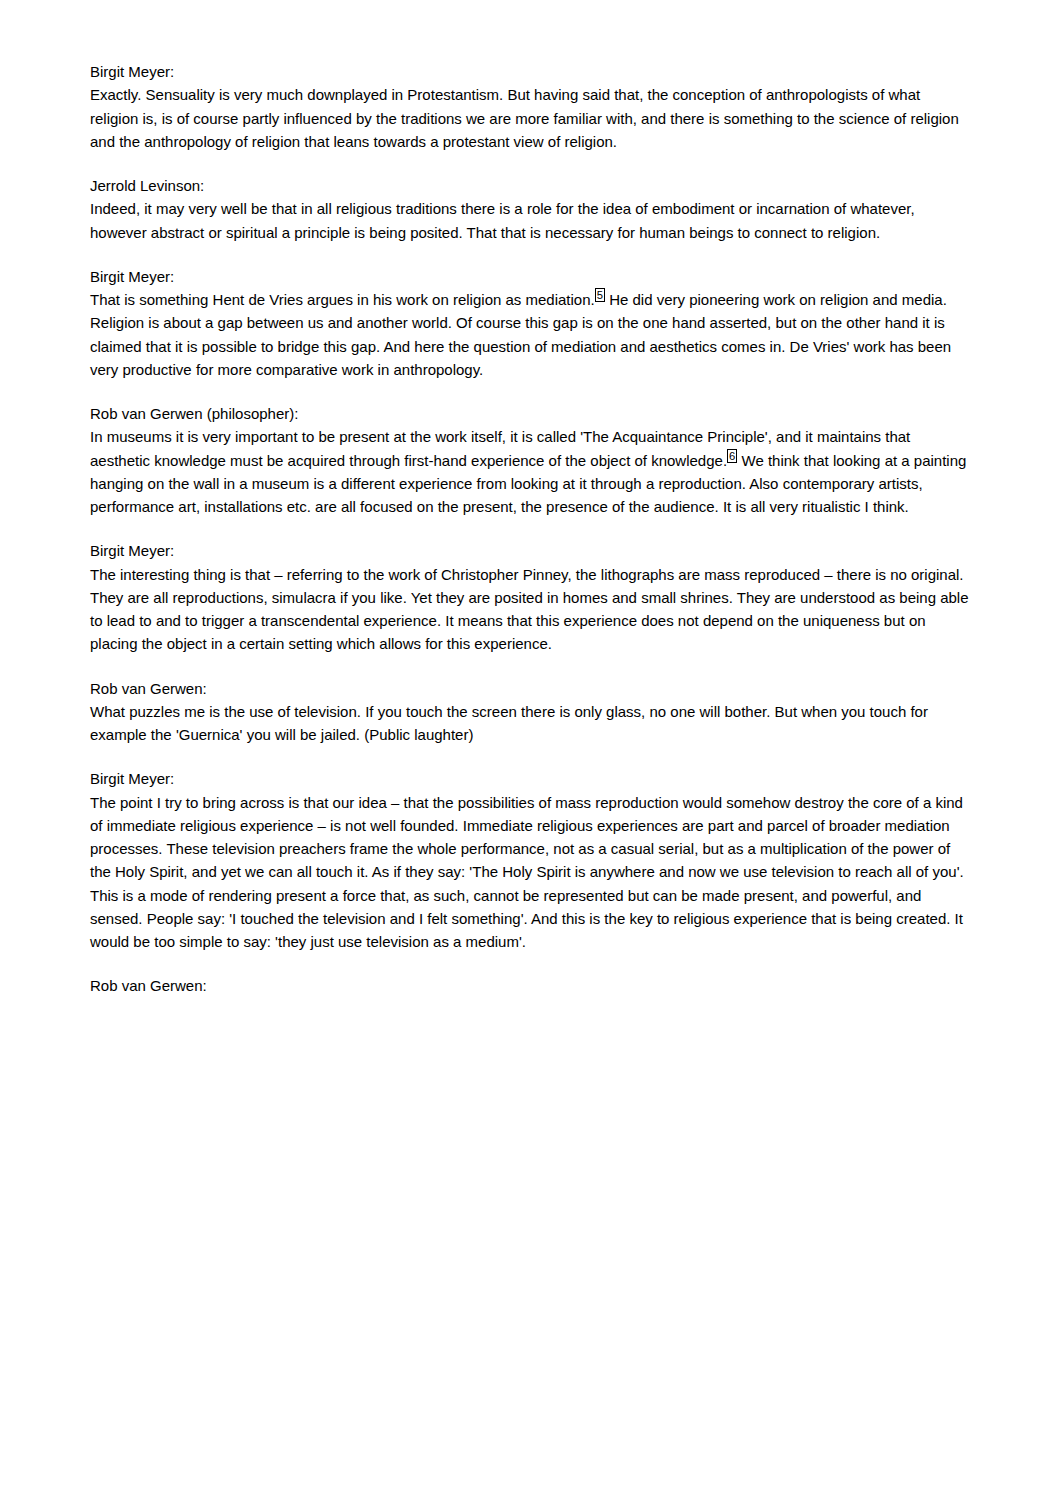Birgit Meyer:
Exactly. Sensuality is very much downplayed in Protestantism. But having said that, the conception of anthropologists of what religion is, is of course partly influenced by the traditions we are more familiar with, and there is something to the science of religion and the anthropology of religion that leans towards a protestant view of religion.
Jerrold Levinson:
Indeed, it may very well be that in all religious traditions there is a role for the idea of embodiment or incarnation of whatever, however abstract or spiritual a principle is being posited. That that is necessary for human beings to connect to religion.
Birgit Meyer:
That is something Hent de Vries argues in his work on religion as mediation.5 He did very pioneering work on religion and media. Religion is about a gap between us and another world. Of course this gap is on the one hand asserted, but on the other hand it is claimed that it is possible to bridge this gap. And here the question of mediation and aesthetics comes in. De Vries' work has been very productive for more comparative work in anthropology.
Rob van Gerwen (philosopher):
In museums it is very important to be present at the work itself, it is called 'The Acquaintance Principle', and it maintains that aesthetic knowledge must be acquired through first-hand experience of the object of knowledge.6 We think that looking at a painting hanging on the wall in a museum is a different experience from looking at it through a reproduction. Also contemporary artists, performance art, installations etc. are all focused on the present, the presence of the audience. It is all very ritualistic I think.
Birgit Meyer:
The interesting thing is that – referring to the work of Christopher Pinney, the lithographs are mass reproduced – there is no original. They are all reproductions, simulacra if you like. Yet they are posited in homes and small shrines. They are understood as being able to lead to and to trigger a transcendental experience. It means that this experience does not depend on the uniqueness but on placing the object in a certain setting which allows for this experience.
Rob van Gerwen:
What puzzles me is the use of television. If you touch the screen there is only glass, no one will bother. But when you touch for example the 'Guernica' you will be jailed. (Public laughter)
Birgit Meyer:
The point I try to bring across is that our idea – that the possibilities of mass reproduction would somehow destroy the core of a kind of immediate religious experience – is not well founded. Immediate religious experiences are part and parcel of broader mediation processes. These television preachers frame the whole performance, not as a casual serial, but as a multiplication of the power of the Holy Spirit, and yet we can all touch it. As if they say: 'The Holy Spirit is anywhere and now we use television to reach all of you'. This is a mode of rendering present a force that, as such, cannot be represented but can be made present, and powerful, and sensed. People say: 'I touched the television and I felt something'. And this is the key to religious experience that is being created. It would be too simple to say: 'they just use television as a medium'.
Rob van Gerwen: